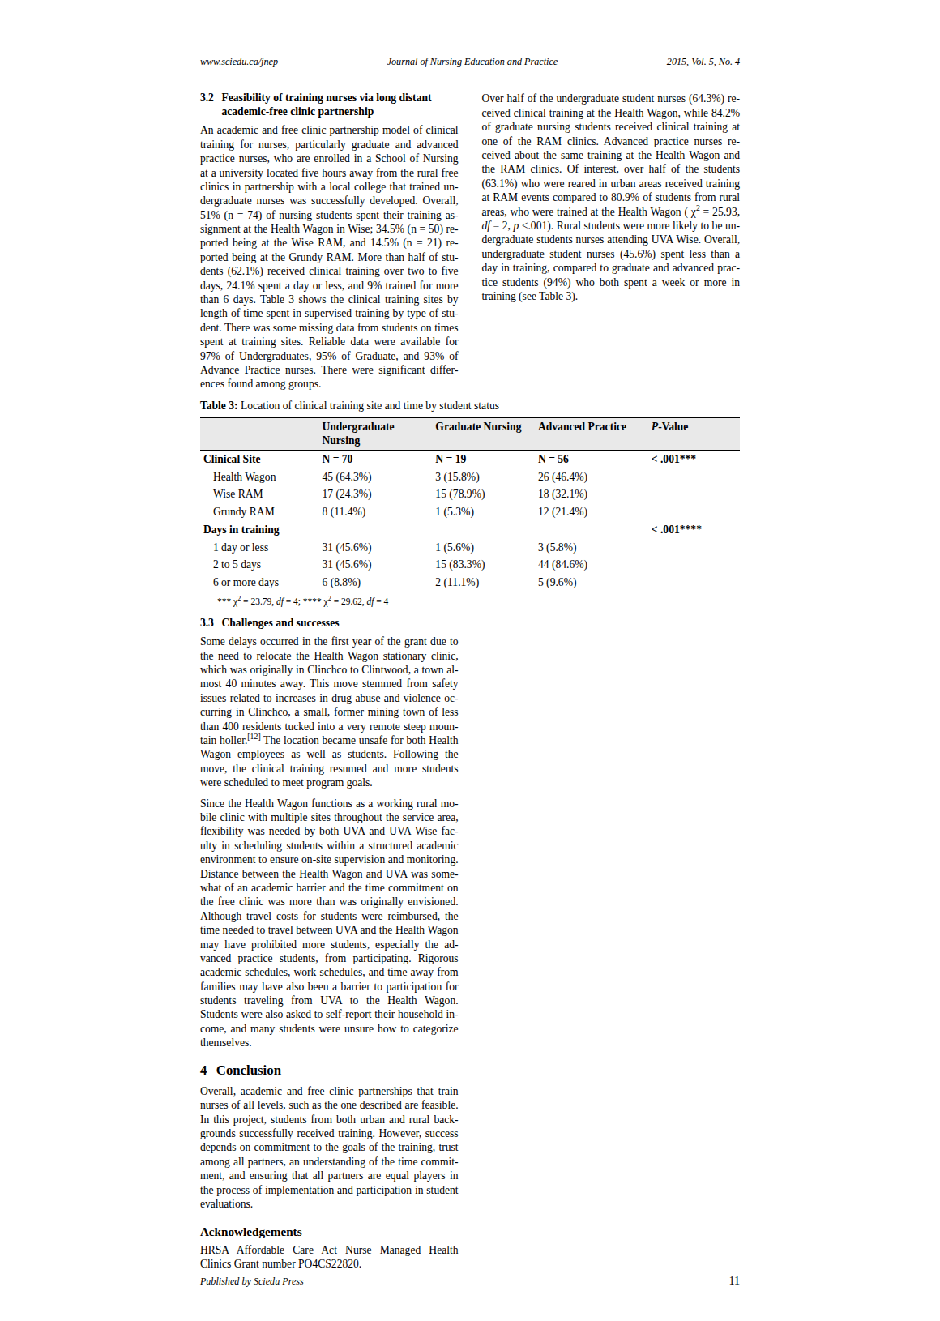www.sciedu.ca/jnep Journal of Nursing Education and Practice 2015, Vol. 5, No. 4
3.2 Feasibility of training nurses via long distant academic-free clinic partnership
An academic and free clinic partnership model of clinical training for nurses, particularly graduate and advanced practice nurses, who are enrolled in a School of Nursing at a university located five hours away from the rural free clinics in partnership with a local college that trained undergraduate nurses was successfully developed. Overall, 51% (n = 74) of nursing students spent their training assignment at the Health Wagon in Wise; 34.5% (n = 50) reported being at the Wise RAM, and 14.5% (n = 21) reported being at the Grundy RAM. More than half of students (62.1%) received clinical training over two to five days, 24.1% spent a day or less, and 9% trained for more than 6 days. Table 3 shows the clinical training sites by length of time spent in supervised training by type of student. There was some missing data from students on times spent at training sites. Reliable data were available for 97% of Undergraduates, 95% of Graduate, and 93% of Advance Practice nurses. There were significant differences found among groups.
Over half of the undergraduate student nurses (64.3%) received clinical training at the Health Wagon, while 84.2% of graduate nursing students received clinical training at one of the RAM clinics. Advanced practice nurses received about the same training at the Health Wagon and the RAM clinics. Of interest, over half of the students (63.1%) who were reared in urban areas received training at RAM events compared to 80.9% of students from rural areas, who were trained at the Health Wagon ( χ2 = 25.93, df = 2, p <.001). Rural students were more likely to be undergraduate students nurses attending UVA Wise. Overall, undergraduate student nurses (45.6%) spent less than a day in training, compared to graduate and advanced practice students (94%) who both spent a week or more in training (see Table 3).
Table 3: Location of clinical training site and time by student status
| | Undergraduate Nursing | Graduate Nursing | Advanced Practice | P -Value |
| --- | --- | --- | --- | --- |
| Clinical Site | N = 70 | N = 19 | N = 56 | < .001*** |
| Health Wagon | 45 (64.3%) | 3 (15.8%) | 26 (46.4%) | |
| Wise RAM | 17 (24.3%) | 15 (78.9%) | 18 (32.1%) | |
| Grundy RAM | 8 (11.4%) | 1 (5.3%) | 12 (21.4%) | |
| Days in training | | | | < .001**** |
| 1 day or less | 31 (45.6%) | 1 (5.6%) | 3 (5.8%) | |
| 2 to 5 days | 31 (45.6%) | 15 (83.3%) | 44 (84.6%) | |
| 6 or more days | 6 (8.8%) | 2 (11.1%) | 5 (9.6%) | |
*** χ2 = 23.79, df = 4; **** χ2 = 29.62, df = 4
3.3 Challenges and successes
Some delays occurred in the first year of the grant due to the need to relocate the Health Wagon stationary clinic, which was originally in Clinchco to Clintwood, a town almost 40 minutes away. This move stemmed from safety issues related to increases in drug abuse and violence occurring in Clinchco, a small, former mining town of less than 400 residents tucked into a very remote steep mountain holler.[12] The location became unsafe for both Health Wagon employees as well as students. Following the move, the clinical training resumed and more students were scheduled to meet program goals.
Since the Health Wagon functions as a working rural mobile clinic with multiple sites throughout the service area, flexibility was needed by both UVA and UVA Wise faculty in scheduling students within a structured academic environment to ensure on-site supervision and monitoring. Distance between the Health Wagon and UVA was somewhat of an academic barrier and the time commitment on the free clinic was more than was originally envisioned. Although travel costs for students were reimbursed, the time needed to travel between UVA and the Health Wagon may have prohibited more students, especially the advanced practice students, from participating. Rigorous academic schedules, work schedules, and time away from families may have also been a barrier to participation for students traveling from UVA to the Health Wagon. Students were also asked to self-report their household income, and many students were unsure how to categorize themselves.
4 Conclusion
Overall, academic and free clinic partnerships that train nurses of all levels, such as the one described are feasible. In this project, students from both urban and rural backgrounds successfully received training. However, success depends on commitment to the goals of the training, trust among all partners, an understanding of the time commitment, and ensuring that all partners are equal players in the process of implementation and participation in student evaluations.
Acknowledgements
HRSA Affordable Care Act Nurse Managed Health Clinics Grant number PO4CS22820.
Published by Sciedu Press 11